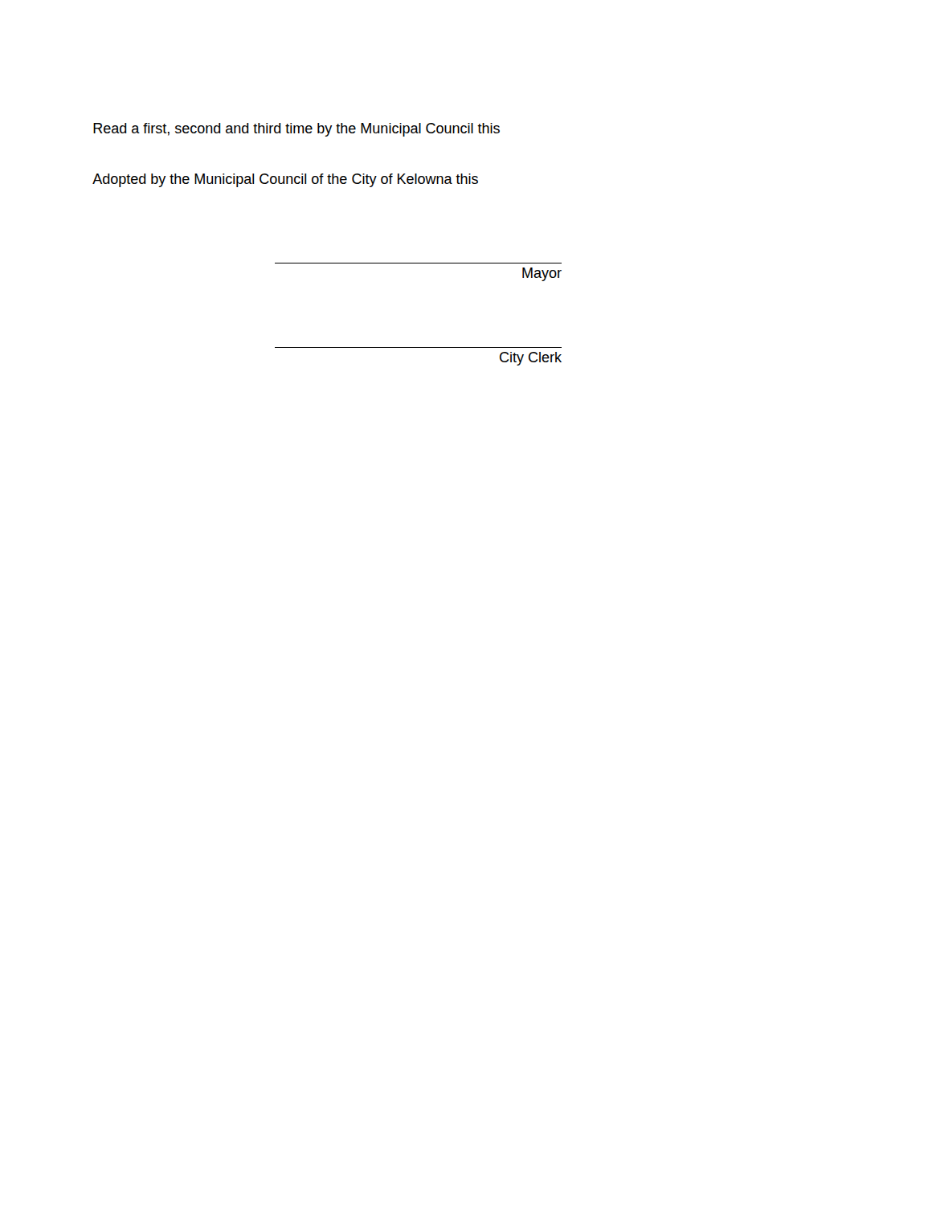Read a first, second and third time by the Municipal Council this
Adopted by the Municipal Council of the City of Kelowna this
Mayor
City Clerk